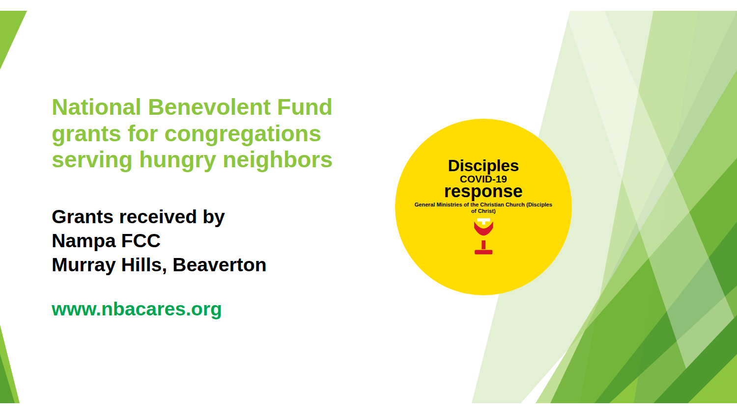National Benevolent Fund grants for congregations serving hungry neighbors
Grants received by Nampa FCC Murray Hills, Beaverton
www.nbacares.org
Disciples COVID-19 response General Ministries of the Christian Church (Disciples of Christ)